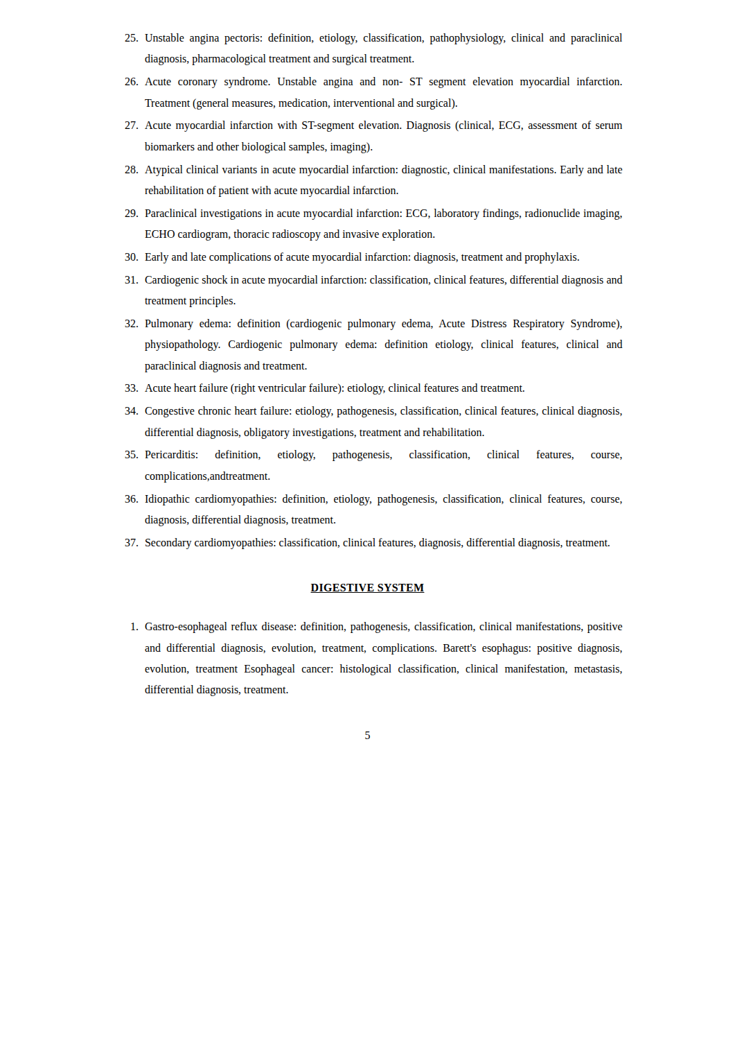Unstable angina pectoris: definition, etiology, classification, pathophysiology, clinical and paraclinical diagnosis, pharmacological treatment and surgical treatment.
Acute coronary syndrome. Unstable angina and non- ST segment elevation myocardial infarction. Treatment (general measures, medication, interventional and surgical).
Acute myocardial infarction with ST-segment elevation. Diagnosis (clinical, ECG, assessment of serum biomarkers and other biological samples, imaging).
Atypical clinical variants in acute myocardial infarction: diagnostic, clinical manifestations. Early and late rehabilitation of patient with acute myocardial infarction.
Paraclinical investigations in acute myocardial infarction: ECG, laboratory findings, radionuclide imaging, ECHO cardiogram, thoracic radioscopy and invasive exploration.
Early and late complications of acute myocardial infarction: diagnosis, treatment and prophylaxis.
Cardiogenic shock in acute myocardial infarction: classification, clinical features, differential diagnosis and treatment principles.
Pulmonary edema: definition (cardiogenic pulmonary edema, Acute Distress Respiratory Syndrome), physiopathology. Cardiogenic pulmonary edema: definition etiology, clinical features, clinical and paraclinical diagnosis and treatment.
Acute heart failure (right ventricular failure): etiology, clinical features and treatment.
Congestive chronic heart failure: etiology, pathogenesis, classification, clinical features, clinical diagnosis, differential diagnosis, obligatory investigations, treatment and rehabilitation.
Pericarditis: definition, etiology, pathogenesis, classification, clinical features, course, complications,andtreatment.
Idiopathic cardiomyopathies: definition, etiology, pathogenesis, classification, clinical features, course, diagnosis, differential diagnosis, treatment.
Secondary cardiomyopathies: classification, clinical features, diagnosis, differential diagnosis, treatment.
DIGESTIVE SYSTEM
Gastro-esophageal reflux disease: definition, pathogenesis, classification, clinical manifestations, positive and differential diagnosis, evolution, treatment, complications. Barett's esophagus: positive diagnosis, evolution, treatment Esophageal cancer: histological classification, clinical manifestation, metastasis, differential diagnosis, treatment.
5